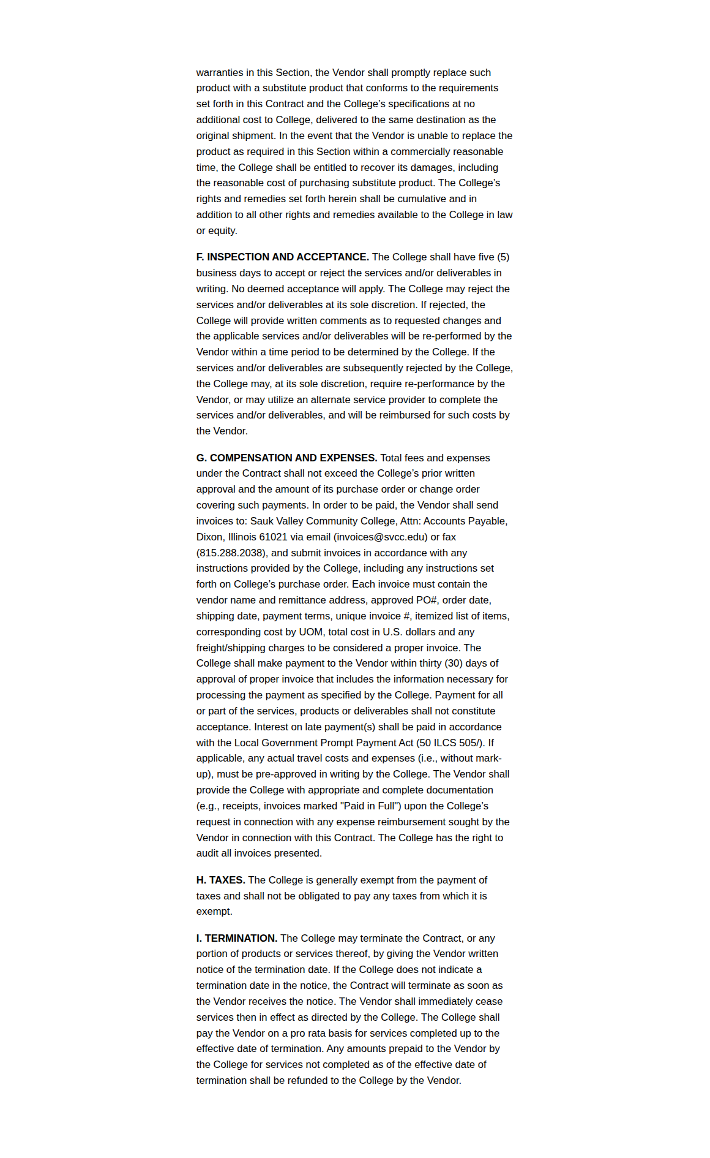warranties in this Section, the Vendor shall promptly replace such product with a substitute product that conforms to the requirements set forth in this Contract and the College’s specifications at no additional cost to College, delivered to the same destination as the original shipment. In the event that the Vendor is unable to replace the product as required in this Section within a commercially reasonable time, the College shall be entitled to recover its damages, including the reasonable cost of purchasing substitute product. The College’s rights and remedies set forth herein shall be cumulative and in addition to all other rights and remedies available to the College in law or equity.
F. INSPECTION AND ACCEPTANCE. The College shall have five (5) business days to accept or reject the services and/or deliverables in writing. No deemed acceptance will apply. The College may reject the services and/or deliverables at its sole discretion. If rejected, the College will provide written comments as to requested changes and the applicable services and/or deliverables will be re-performed by the Vendor within a time period to be determined by the College. If the services and/or deliverables are subsequently rejected by the College, the College may, at its sole discretion, require re-performance by the Vendor, or may utilize an alternate service provider to complete the services and/or deliverables, and will be reimbursed for such costs by the Vendor.
G. COMPENSATION AND EXPENSES. Total fees and expenses under the Contract shall not exceed the College’s prior written approval and the amount of its purchase order or change order covering such payments. In order to be paid, the Vendor shall send invoices to: Sauk Valley Community College, Attn: Accounts Payable, Dixon, Illinois 61021 via email (invoices@svcc.edu) or fax (815.288.2038), and submit invoices in accordance with any instructions provided by the College, including any instructions set forth on College’s purchase order. Each invoice must contain the vendor name and remittance address, approved PO#, order date, shipping date, payment terms, unique invoice #, itemized list of items, corresponding cost by UOM, total cost in U.S. dollars and any freight/shipping charges to be considered a proper invoice. The College shall make payment to the Vendor within thirty (30) days of approval of proper invoice that includes the information necessary for processing the payment as specified by the College. Payment for all or part of the services, products or deliverables shall not constitute acceptance. Interest on late payment(s) shall be paid in accordance with the Local Government Prompt Payment Act (50 ILCS 505/). If applicable, any actual travel costs and expenses (i.e., without mark-up), must be pre-approved in writing by the College. The Vendor shall provide the College with appropriate and complete documentation (e.g., receipts, invoices marked "Paid in Full") upon the College’s request in connection with any expense reimbursement sought by the Vendor in connection with this Contract. The College has the right to audit all invoices presented.
H. TAXES. The College is generally exempt from the payment of taxes and shall not be obligated to pay any taxes from which it is exempt.
I. TERMINATION. The College may terminate the Contract, or any portion of products or services thereof, by giving the Vendor written notice of the termination date. If the College does not indicate a termination date in the notice, the Contract will terminate as soon as the Vendor receives the notice. The Vendor shall immediately cease services then in effect as directed by the College. The College shall pay the Vendor on a pro rata basis for services completed up to the effective date of termination. Any amounts prepaid to the Vendor by the College for services not completed as of the effective date of termination shall be refunded to the College by the Vendor.